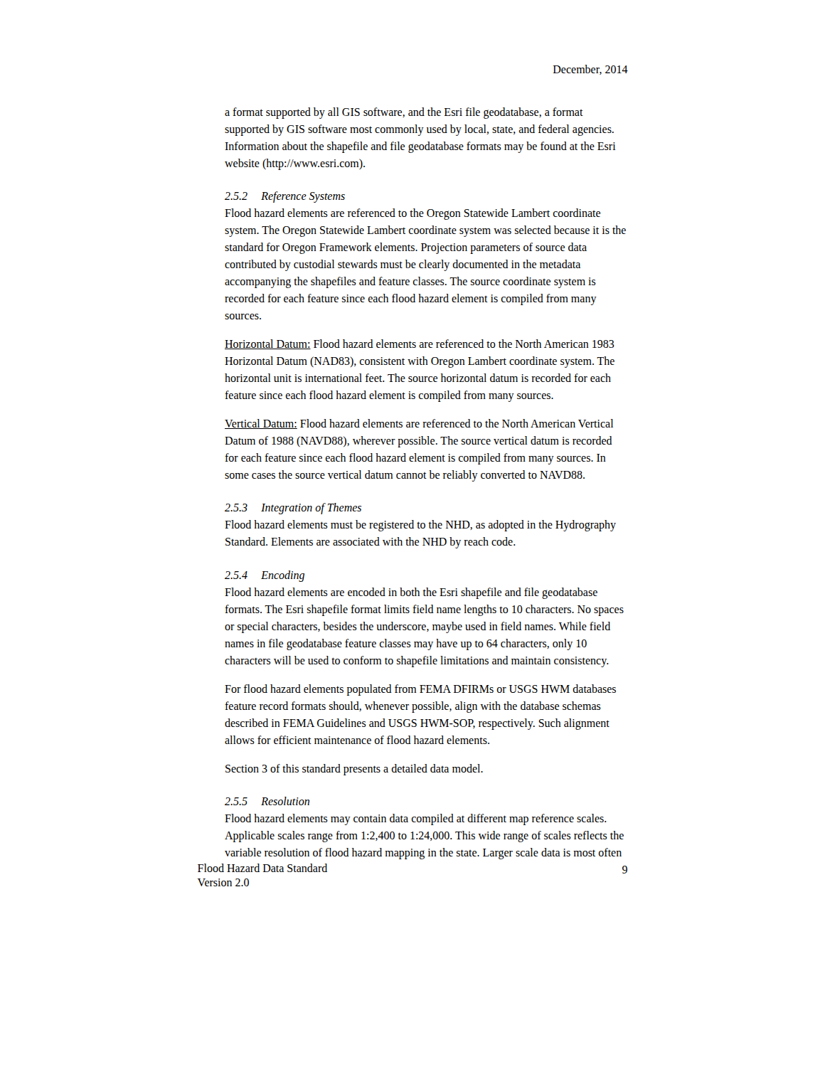December, 2014
a format supported by all GIS software, and the Esri file geodatabase, a format supported by GIS software most commonly used by local, state, and federal agencies. Information about the shapefile and file geodatabase formats may be found at the Esri website (http://www.esri.com).
2.5.2 Reference Systems
Flood hazard elements are referenced to the Oregon Statewide Lambert coordinate system. The Oregon Statewide Lambert coordinate system was selected because it is the standard for Oregon Framework elements. Projection parameters of source data contributed by custodial stewards must be clearly documented in the metadata accompanying the shapefiles and feature classes. The source coordinate system is recorded for each feature since each flood hazard element is compiled from many sources.
Horizontal Datum: Flood hazard elements are referenced to the North American 1983 Horizontal Datum (NAD83), consistent with Oregon Lambert coordinate system. The horizontal unit is international feet. The source horizontal datum is recorded for each feature since each flood hazard element is compiled from many sources.
Vertical Datum: Flood hazard elements are referenced to the North American Vertical Datum of 1988 (NAVD88), wherever possible. The source vertical datum is recorded for each feature since each flood hazard element is compiled from many sources. In some cases the source vertical datum cannot be reliably converted to NAVD88.
2.5.3 Integration of Themes
Flood hazard elements must be registered to the NHD, as adopted in the Hydrography Standard. Elements are associated with the NHD by reach code.
2.5.4 Encoding
Flood hazard elements are encoded in both the Esri shapefile and file geodatabase formats. The Esri shapefile format limits field name lengths to 10 characters. No spaces or special characters, besides the underscore, maybe used in field names. While field names in file geodatabase feature classes may have up to 64 characters, only 10 characters will be used to conform to shapefile limitations and maintain consistency.
For flood hazard elements populated from FEMA DFIRMs or USGS HWM databases feature record formats should, whenever possible, align with the database schemas described in FEMA Guidelines and USGS HWM-SOP, respectively. Such alignment allows for efficient maintenance of flood hazard elements.
Section 3 of this standard presents a detailed data model.
2.5.5 Resolution
Flood hazard elements may contain data compiled at different map reference scales. Applicable scales range from 1:2,400 to 1:24,000. This wide range of scales reflects the variable resolution of flood hazard mapping in the state. Larger scale data is most often
Flood Hazard Data Standard
Version 2.0
9